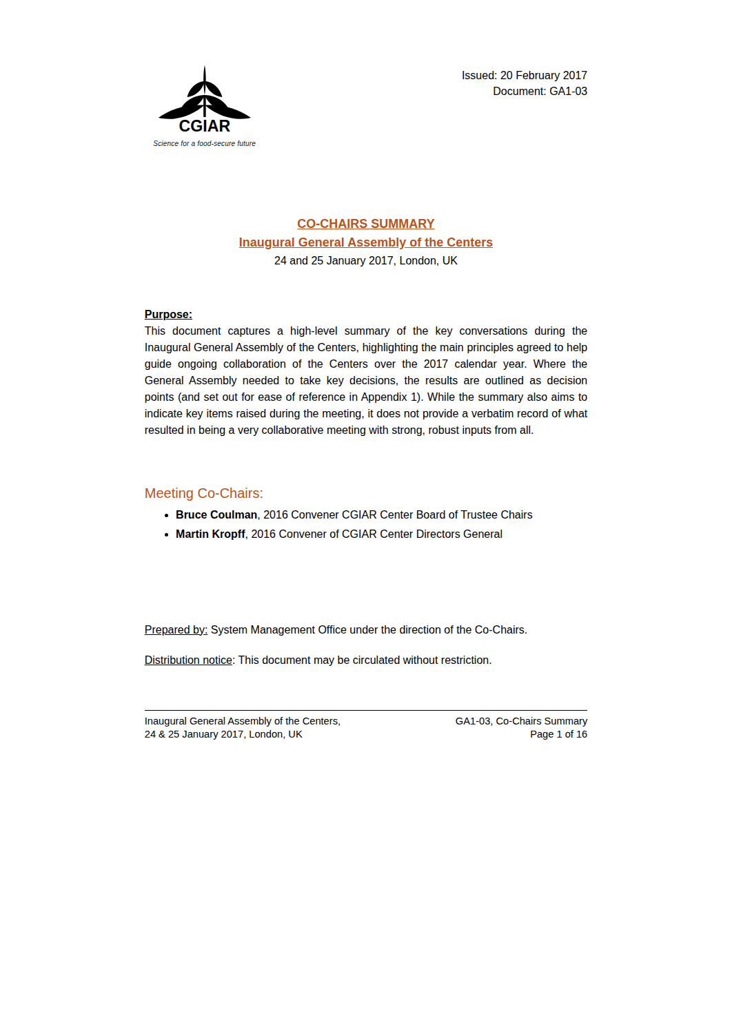CGIAR
Science for a food-secure future
Issued: 20 February 2017
Document: GA1-03
CO-CHAIRS SUMMARY
Inaugural General Assembly of the Centers
24 and 25 January 2017, London, UK
Purpose:
This document captures a high-level summary of the key conversations during the Inaugural General Assembly of the Centers, highlighting the main principles agreed to help guide ongoing collaboration of the Centers over the 2017 calendar year. Where the General Assembly needed to take key decisions, the results are outlined as decision points (and set out for ease of reference in Appendix 1). While the summary also aims to indicate key items raised during the meeting, it does not provide a verbatim record of what resulted in being a very collaborative meeting with strong, robust inputs from all.
Meeting Co-Chairs:
Bruce Coulman, 2016 Convener CGIAR Center Board of Trustee Chairs
Martin Kropff, 2016 Convener of CGIAR Center Directors General
Prepared by: System Management Office under the direction of the Co-Chairs.
Distribution notice: This document may be circulated without restriction.
Inaugural General Assembly of the Centers,
24 & 25 January 2017, London, UK
GA1-03, Co-Chairs Summary
Page 1 of 16